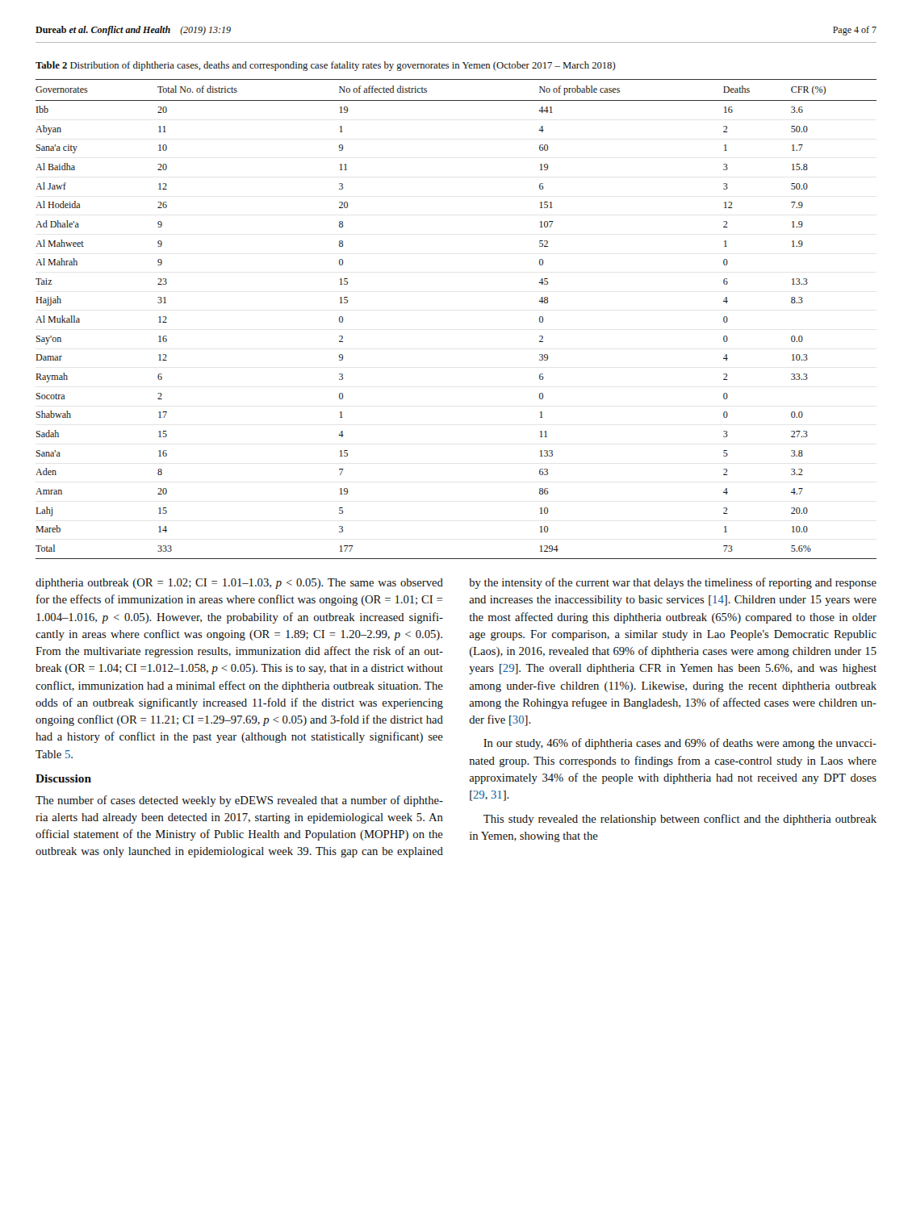Dureab et al. Conflict and Health (2019) 13:19
Page 4 of 7
Table 2 Distribution of diphtheria cases, deaths and corresponding case fatality rates by governorates in Yemen (October 2017 – March 2018)
| Governorates | Total No. of districts | No of affected districts | No of probable cases | Deaths | CFR (%) |
| --- | --- | --- | --- | --- | --- |
| Ibb | 20 | 19 | 441 | 16 | 3.6 |
| Abyan | 11 | 1 | 4 | 2 | 50.0 |
| Sana'a city | 10 | 9 | 60 | 1 | 1.7 |
| Al Baidha | 20 | 11 | 19 | 3 | 15.8 |
| Al Jawf | 12 | 3 | 6 | 3 | 50.0 |
| Al Hodeida | 26 | 20 | 151 | 12 | 7.9 |
| Ad Dhale'a | 9 | 8 | 107 | 2 | 1.9 |
| Al Mahweet | 9 | 8 | 52 | 1 | 1.9 |
| Al Mahrah | 9 | 0 | 0 | 0 | |
| Taiz | 23 | 15 | 45 | 6 | 13.3 |
| Hajjah | 31 | 15 | 48 | 4 | 8.3 |
| Al Mukalla | 12 | 0 | 0 | 0 | |
| Say'on | 16 | 2 | 2 | 0 | 0.0 |
| Damar | 12 | 9 | 39 | 4 | 10.3 |
| Raymah | 6 | 3 | 6 | 2 | 33.3 |
| Socotra | 2 | 0 | 0 | 0 | |
| Shabwah | 17 | 1 | 1 | 0 | 0.0 |
| Sadah | 15 | 4 | 11 | 3 | 27.3 |
| Sana'a | 16 | 15 | 133 | 5 | 3.8 |
| Aden | 8 | 7 | 63 | 2 | 3.2 |
| Amran | 20 | 19 | 86 | 4 | 4.7 |
| Lahj | 15 | 5 | 10 | 2 | 20.0 |
| Mareb | 14 | 3 | 10 | 1 | 10.0 |
| Total | 333 | 177 | 1294 | 73 | 5.6% |
diphtheria outbreak (OR = 1.02; CI = 1.01–1.03, p < 0.05). The same was observed for the effects of immunization in areas where conflict was ongoing (OR = 1.01; CI = 1.004–1.016, p < 0.05). However, the probability of an outbreak increased significantly in areas where conflict was ongoing (OR = 1.89; CI = 1.20–2.99, p < 0.05). From the multivariate regression results, immunization did affect the risk of an outbreak (OR = 1.04; CI =1.012–1.058, p < 0.05). This is to say, that in a district without conflict, immunization had a minimal effect on the diphtheria outbreak situation. The odds of an outbreak significantly increased 11-fold if the district was experiencing ongoing conflict (OR = 11.21; CI =1.29–97.69, p < 0.05) and 3-fold if the district had had a history of conflict in the past year (although not statistically significant) see Table 5.
Discussion
The number of cases detected weekly by eDEWS revealed that a number of diphtheria alerts had already been detected in 2017, starting in epidemiological week 5. An official statement of the Ministry of Public Health and Population (MOPHP) on the outbreak was only launched in epidemiological week 39. This gap can be explained by the intensity of the current war that delays the timeliness of reporting and response and increases the inaccessibility to basic services [14]. Children under 15 years were the most affected during this diphtheria outbreak (65%) compared to those in older age groups. For comparison, a similar study in Lao People's Democratic Republic (Laos), in 2016, revealed that 69% of diphtheria cases were among children under 15 years [29]. The overall diphtheria CFR in Yemen has been 5.6%, and was highest among under-five children (11%). Likewise, during the recent diphtheria outbreak among the Rohingya refugee in Bangladesh, 13% of affected cases were children under five [30].
In our study, 46% of diphtheria cases and 69% of deaths were among the unvaccinated group. This corresponds to findings from a case-control study in Laos where approximately 34% of the people with diphtheria had not received any DPT doses [29, 31].
This study revealed the relationship between conflict and the diphtheria outbreak in Yemen, showing that the